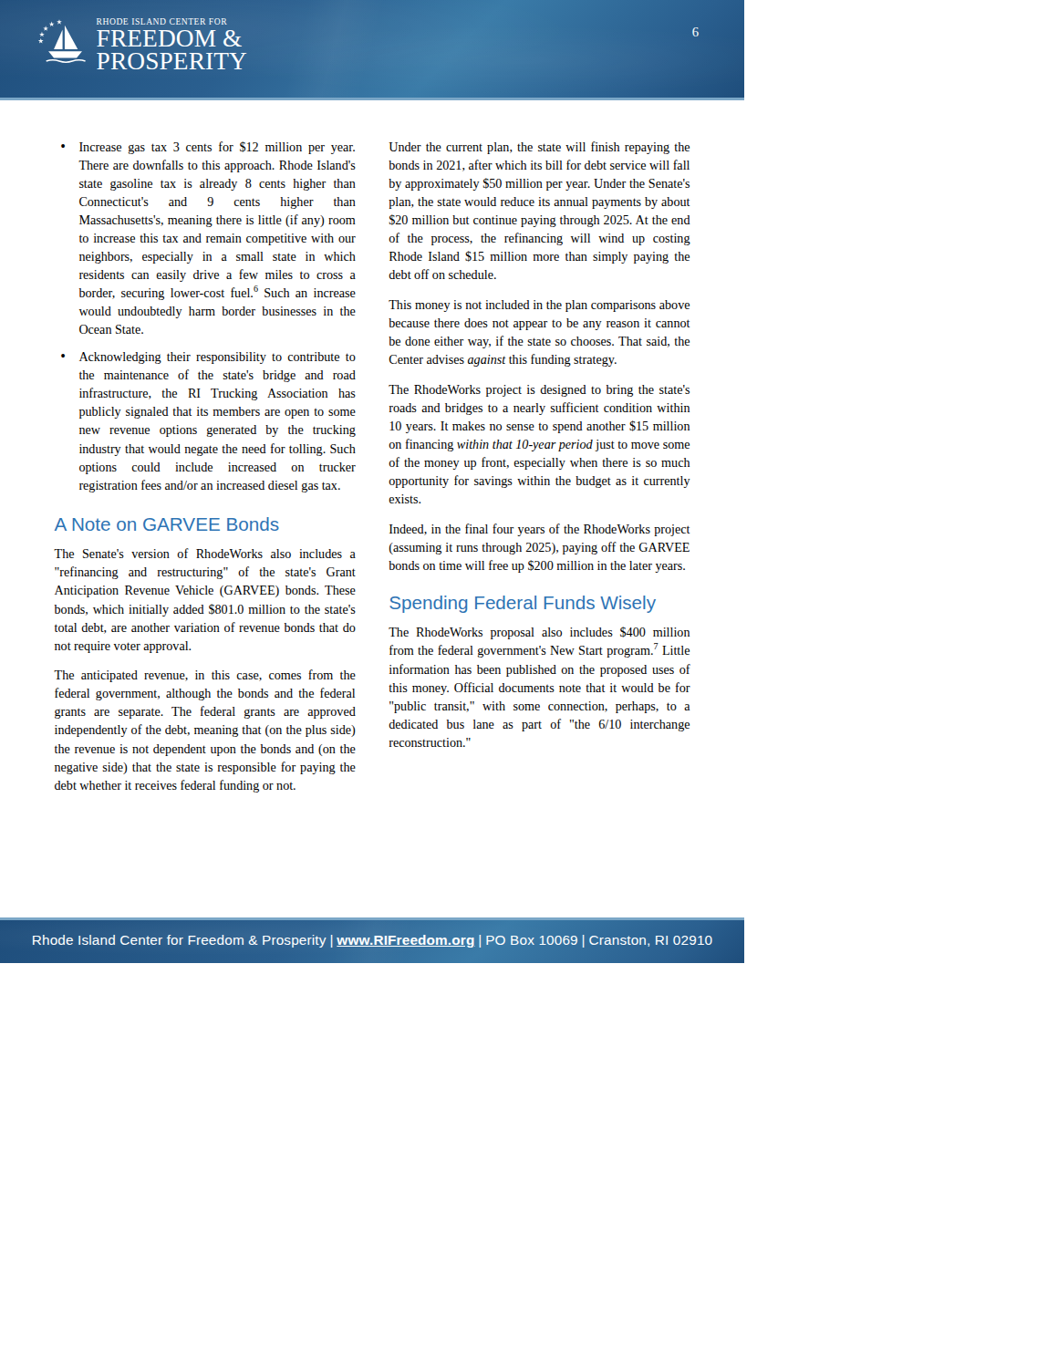RHODE ISLAND CENTER FOR
FREEDOM &
PROSPERITY
6
Increase gas tax 3 cents for $12 million per year. There are downfalls to this approach. Rhode Island's state gasoline tax is already 8 cents higher than Connecticut's and 9 cents higher than Massachusetts's, meaning there is little (if any) room to increase this tax and remain competitive with our neighbors, especially in a small state in which residents can easily drive a few miles to cross a border, securing lower-cost fuel.6 Such an increase would undoubtedly harm border businesses in the Ocean State.
Acknowledging their responsibility to contribute to the maintenance of the state's bridge and road infrastructure, the RI Trucking Association has publicly signaled that its members are open to some new revenue options generated by the trucking industry that would negate the need for tolling. Such options could include increased on trucker registration fees and/or an increased diesel gas tax.
A Note on GARVEE Bonds
The Senate's version of RhodeWorks also includes a "refinancing and restructuring" of the state's Grant Anticipation Revenue Vehicle (GARVEE) bonds. These bonds, which initially added $801.0 million to the state's total debt, are another variation of revenue bonds that do not require voter approval.
The anticipated revenue, in this case, comes from the federal government, although the bonds and the federal grants are separate. The federal grants are approved independently of the debt, meaning that (on the plus side) the revenue is not dependent upon the bonds and (on the negative side) that the state is responsible for paying the debt whether it receives federal funding or not.
Under the current plan, the state will finish repaying the bonds in 2021, after which its bill for debt service will fall by approximately $50 million per year. Under the Senate's plan, the state would reduce its annual payments by about $20 million but continue paying through 2025. At the end of the process, the refinancing will wind up costing Rhode Island $15 million more than simply paying the debt off on schedule.
This money is not included in the plan comparisons above because there does not appear to be any reason it cannot be done either way, if the state so chooses. That said, the Center advises against this funding strategy.
The RhodeWorks project is designed to bring the state's roads and bridges to a nearly sufficient condition within 10 years. It makes no sense to spend another $15 million on financing within that 10-year period just to move some of the money up front, especially when there is so much opportunity for savings within the budget as it currently exists.
Indeed, in the final four years of the RhodeWorks project (assuming it runs through 2025), paying off the GARVEE bonds on time will free up $200 million in the later years.
Spending Federal Funds Wisely
The RhodeWorks proposal also includes $400 million from the federal government's New Start program.7 Little information has been published on the proposed uses of this money. Official documents note that it would be for "public transit," with some connection, perhaps, to a dedicated bus lane as part of "the 6/10 interchange reconstruction."
Rhode Island Center for Freedom & Prosperity|www.RIFreedom.org|PO Box 10069|Cranston, RI 02910